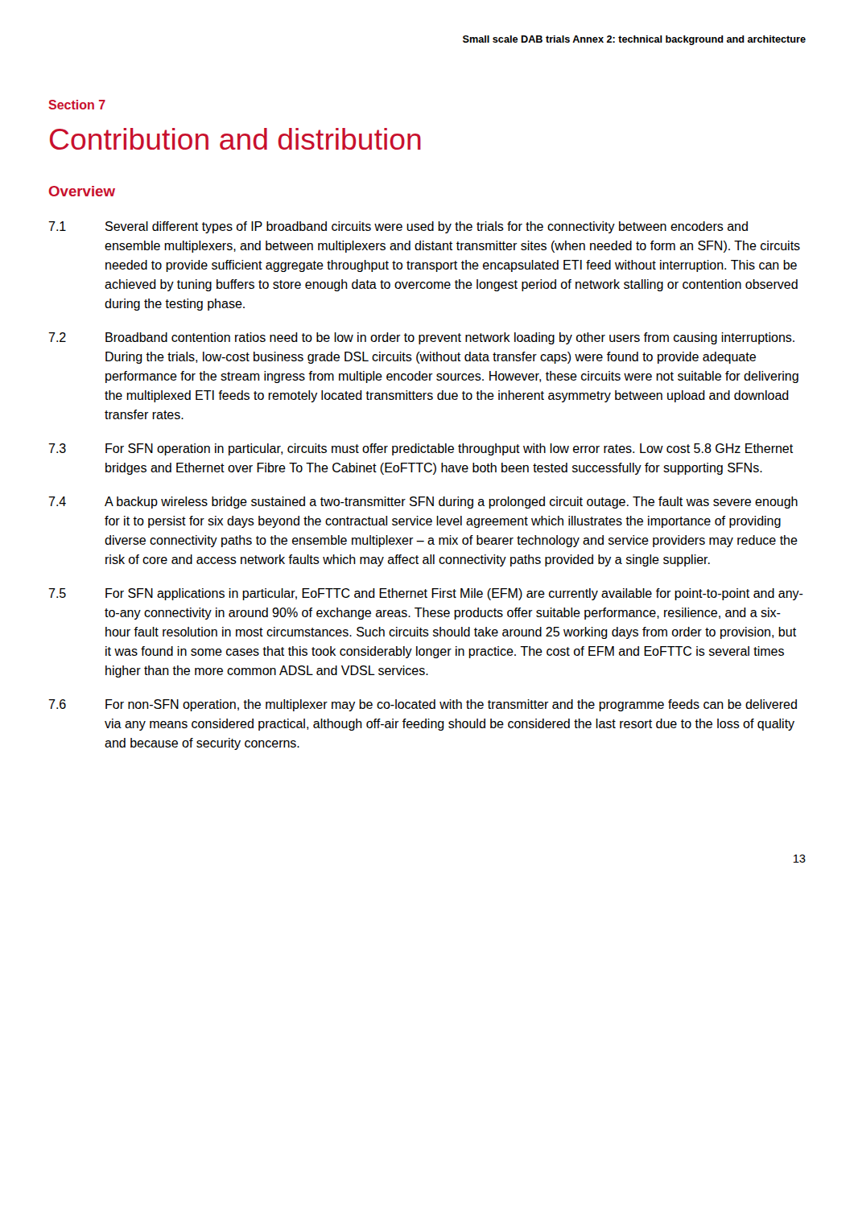Small scale DAB trials Annex 2: technical background and architecture
Section 7
Contribution and distribution
Overview
7.1
Several different types of IP broadband circuits were used by the trials for the connectivity between encoders and ensemble multiplexers, and between multiplexers and distant transmitter sites (when needed to form an SFN). The circuits needed to provide sufficient aggregate throughput to transport the encapsulated ETI feed without interruption. This can be achieved by tuning buffers to store enough data to overcome the longest period of network stalling or contention observed during the testing phase.
7.2
Broadband contention ratios need to be low in order to prevent network loading by other users from causing interruptions. During the trials, low-cost business grade DSL circuits (without data transfer caps) were found to provide adequate performance for the stream ingress from multiple encoder sources. However, these circuits were not suitable for delivering the multiplexed ETI feeds to remotely located transmitters due to the inherent asymmetry between upload and download transfer rates.
7.3
For SFN operation in particular, circuits must offer predictable throughput with low error rates. Low cost 5.8 GHz Ethernet bridges and Ethernet over Fibre To The Cabinet (EoFTTC) have both been tested successfully for supporting SFNs.
7.4
A backup wireless bridge sustained a two-transmitter SFN during a prolonged circuit outage. The fault was severe enough for it to persist for six days beyond the contractual service level agreement which illustrates the importance of providing diverse connectivity paths to the ensemble multiplexer – a mix of bearer technology and service providers may reduce the risk of core and access network faults which may affect all connectivity paths provided by a single supplier.
7.5
For SFN applications in particular, EoFTTC and Ethernet First Mile (EFM) are currently available for point-to-point and any-to-any connectivity in around 90% of exchange areas. These products offer suitable performance, resilience, and a six-hour fault resolution in most circumstances. Such circuits should take around 25 working days from order to provision, but it was found in some cases that this took considerably longer in practice. The cost of EFM and EoFTTC is several times higher than the more common ADSL and VDSL services.
7.6
For non-SFN operation, the multiplexer may be co-located with the transmitter and the programme feeds can be delivered via any means considered practical, although off-air feeding should be considered the last resort due to the loss of quality and because of security concerns.
13